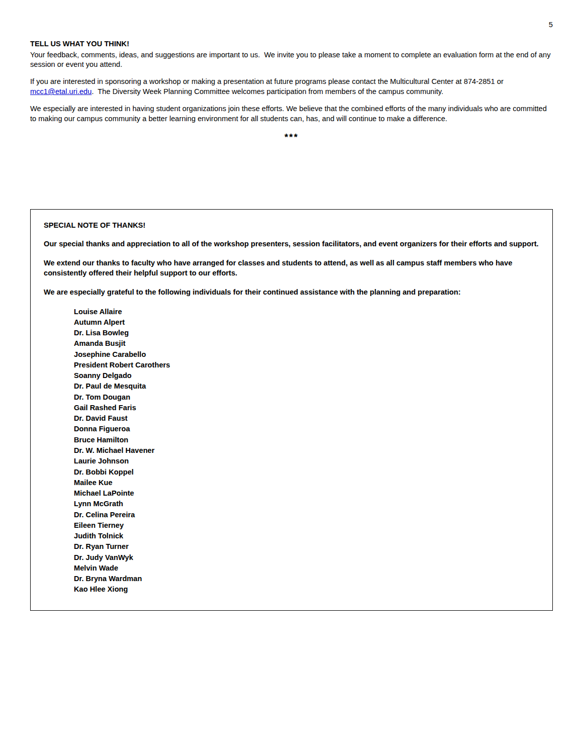5
TELL US WHAT YOU THINK!
Your feedback, comments, ideas, and suggestions are important to us. We invite you to please take a moment to complete an evaluation form at the end of any session or event you attend.
If you are interested in sponsoring a workshop or making a presentation at future programs please contact the Multicultural Center at 874-2851 or mcc1@etal.uri.edu. The Diversity Week Planning Committee welcomes participation from members of the campus community.
We especially are interested in having student organizations join these efforts. We believe that the combined efforts of the many individuals who are committed to making our campus community a better learning environment for all students can, has, and will continue to make a difference.
***
SPECIAL NOTE OF THANKS!
Our special thanks and appreciation to all of the workshop presenters, session facilitators, and event organizers for their efforts and support.
We extend our thanks to faculty who have arranged for classes and students to attend, as well as all campus staff members who have consistently offered their helpful support to our efforts.
We are especially grateful to the following individuals for their continued assistance with the planning and preparation:
Louise Allaire
Autumn Alpert
Dr. Lisa Bowleg
Amanda Busjit
Josephine Carabello
President Robert Carothers
Soanny Delgado
Dr. Paul de Mesquita
Dr. Tom Dougan
Gail Rashed Faris
Dr. David Faust
Donna Figueroa
Bruce Hamilton
Dr. W. Michael Havener
Laurie Johnson
Dr. Bobbi Koppel
Mailee Kue
Michael LaPointe
Lynn McGrath
Dr. Celina Pereira
Eileen Tierney
Judith Tolnick
Dr. Ryan Turner
Dr. Judy VanWyk
Melvin Wade
Dr. Bryna Wardman
Kao Hlee Xiong